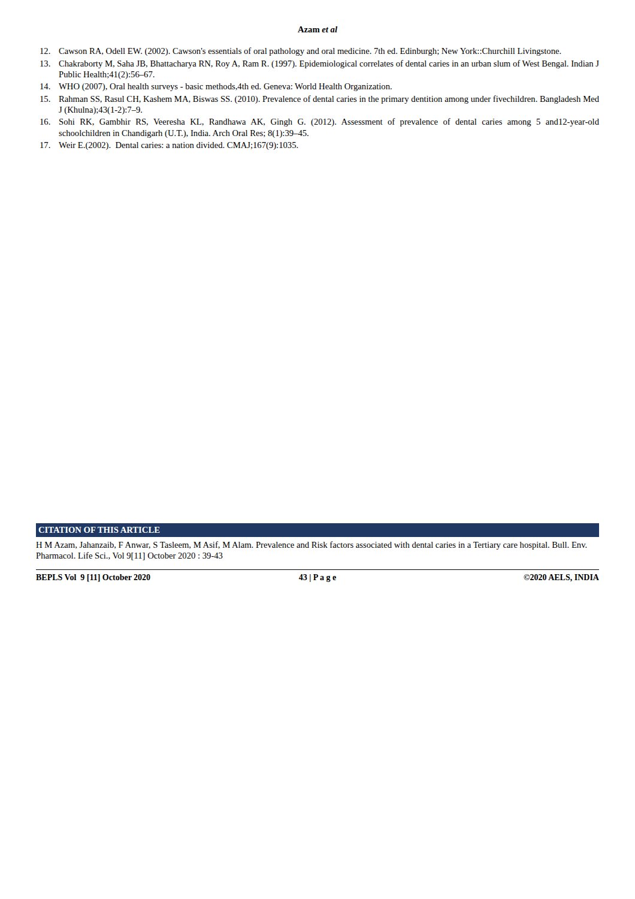Azam et al
Cawson RA, Odell EW. (2002). Cawson's essentials of oral pathology and oral medicine. 7th ed. Edinburgh; New York::Churchill Livingstone.
Chakraborty M, Saha JB, Bhattacharya RN, Roy A, Ram R. (1997). Epidemiological correlates of dental caries in an urban slum of West Bengal. Indian J Public Health;41(2):56–67.
WHO (2007), Oral health surveys - basic methods,4th ed. Geneva: World Health Organization.
Rahman SS, Rasul CH, Kashem MA, Biswas SS. (2010). Prevalence of dental caries in the primary dentition among under fivechildren. Bangladesh Med J (Khulna);43(1-2):7–9.
Sohi RK, Gambhir RS, Veeresha KL, Randhawa AK, Gingh G. (2012). Assessment of prevalence of dental caries among 5 and12-year-old schoolchildren in Chandigarh (U.T.), India. Arch Oral Res; 8(1):39–45.
Weir E.(2002). Dental caries: a nation divided. CMAJ;167(9):1035.
CITATION OF THIS ARTICLE
H M Azam, Jahanzaib, F Anwar, S Tasleem, M Asif, M Alam. Prevalence and Risk factors associated with dental caries in a Tertiary care hospital. Bull. Env. Pharmacol. Life Sci., Vol 9[11] October 2020 : 39-43
BEPLS Vol 9 [11] October 2020
43 | P a g e
©2020 AELS, INDIA